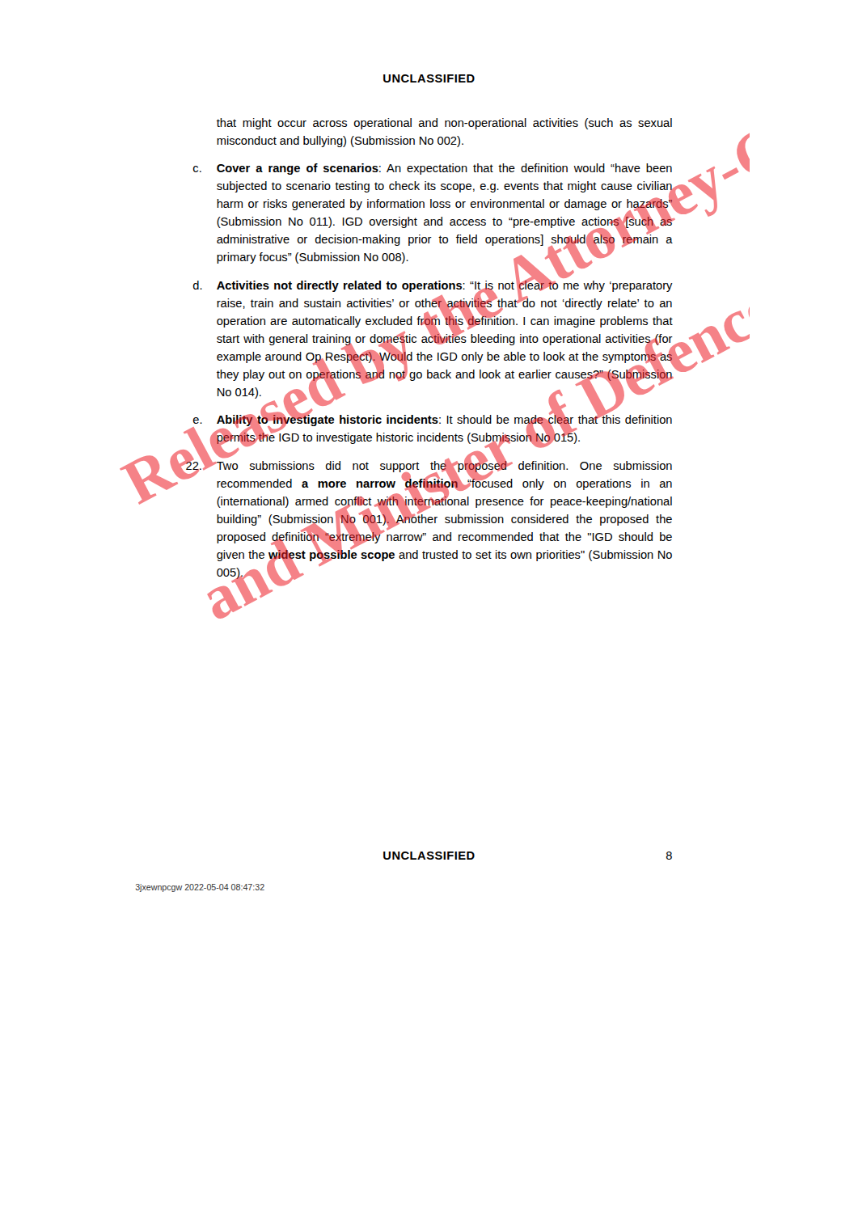UNCLASSIFIED
that might occur across operational and non-operational activities (such as sexual misconduct and bullying) (Submission No 002).
c. Cover a range of scenarios: An expectation that the definition would “have been subjected to scenario testing to check its scope, e.g. events that might cause civilian harm or risks generated by information loss or environmental or damage or hazards” (Submission No 011). IGD oversight and access to “pre-emptive actions [such as administrative or decision-making prior to field operations] should also remain a primary focus” (Submission No 008).
d. Activities not directly related to operations: “It is not clear to me why ‘preparatory raise, train and sustain activities’ or other activities that do not ‘directly relate’ to an operation are automatically excluded from this definition. I can imagine problems that start with general training or domestic activities bleeding into operational activities (for example around Op Respect). Would the IGD only be able to look at the symptoms as they play out on operations and not go back and look at earlier causes?” (Submission No 014).
e. Ability to investigate historic incidents: It should be made clear that this definition permits the IGD to investigate historic incidents (Submission No 015).
22. Two submissions did not support the proposed definition. One submission recommended a more narrow definition “focused only on operations in an (international) armed conflict with international presence for peace-keeping/national building” (Submission No 001). Another submission considered the proposed the proposed definition “extremely narrow” and recommended that the "IGD should be given the widest possible scope and trusted to set its own priorities" (Submission No 005).
Released by the Attorney-General
and Minister of Defence
UNCLASSIFIED 8
3jxewnpcgw 2022-05-04 08:47:32